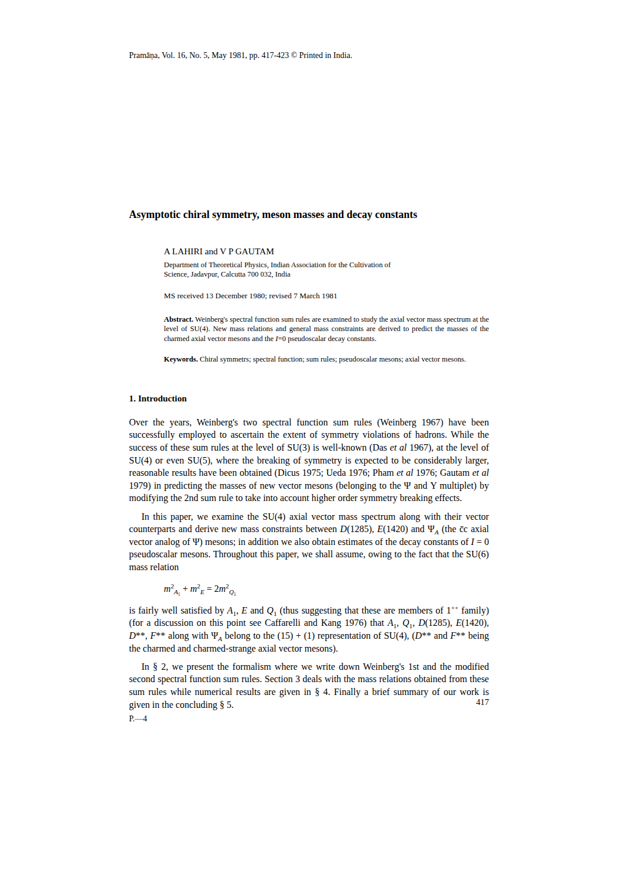Pramāṇa, Vol. 16, No. 5, May 1981, pp. 417-423 © Printed in India.
Asymptotic chiral symmetry, meson masses and decay constants
A LAHIRI and V P GAUTAM
Department of Theoretical Physics, Indian Association for the Cultivation of
Science, Jadavpur, Calcutta 700 032, India
MS received 13 December 1980; revised 7 March 1981
Abstract. Weinberg's spectral function sum rules are examined to study the axial vector mass spectrum at the level of SU(4). New mass relations and general mass constraints are derived to predict the masses of the charmed axial vector mesons and the I=0 pseudoscalar decay constants.
Keywords. Chiral symmetrs; spectral function; sum rules; pseudoscalar mesons; axial vector mesons.
1. Introduction
Over the years, Weinberg's two spectral function sum rules (Weinberg 1967) have been successfully employed to ascertain the extent of symmetry violations of hadrons. While the success of these sum rules at the level of SU(3) is well-known (Das et al 1967), at the level of SU(4) or even SU(5), where the breaking of symmetry is expected to be considerably larger, reasonable results have been obtained (Dicus 1975; Ueda 1976; Pham et al 1976; Gautam et al 1979) in predicting the masses of new vector mesons (belonging to the Ψ and Υ multiplet) by modifying the 2nd sum rule to take into account higher order symmetry breaking effects.
In this paper, we examine the SU(4) axial vector mass spectrum along with their vector counterparts and derive new mass constraints between D(1285), E(1420) and ΨA (the c̄c axial vector analog of Ψ) mesons; in addition we also obtain estimates of the decay constants of I = 0 pseudoscalar mesons. Throughout this paper, we shall assume, owing to the fact that the SU(6) mass relation
m2A1 + m2E = 2m2Q1
is fairly well satisfied by A1, E and Q1 (thus suggesting that these are members of 1++ family) (for a discussion on this point see Caffarelli and Kang 1976) that A1, Q1, D(1285), E(1420), D**, F** along with ΨA belong to the (15) + (1) representation of SU(4), (D** and F** being the charmed and charmed-strange axial vector mesons).
In § 2, we present the formalism where we write down Weinberg's 1st and the modified second spectral function sum rules. Section 3 deals with the mass relations obtained from these sum rules while numerical results are given in § 4. Finally a brief summary of our work is given in the concluding § 5.
417
P.—4